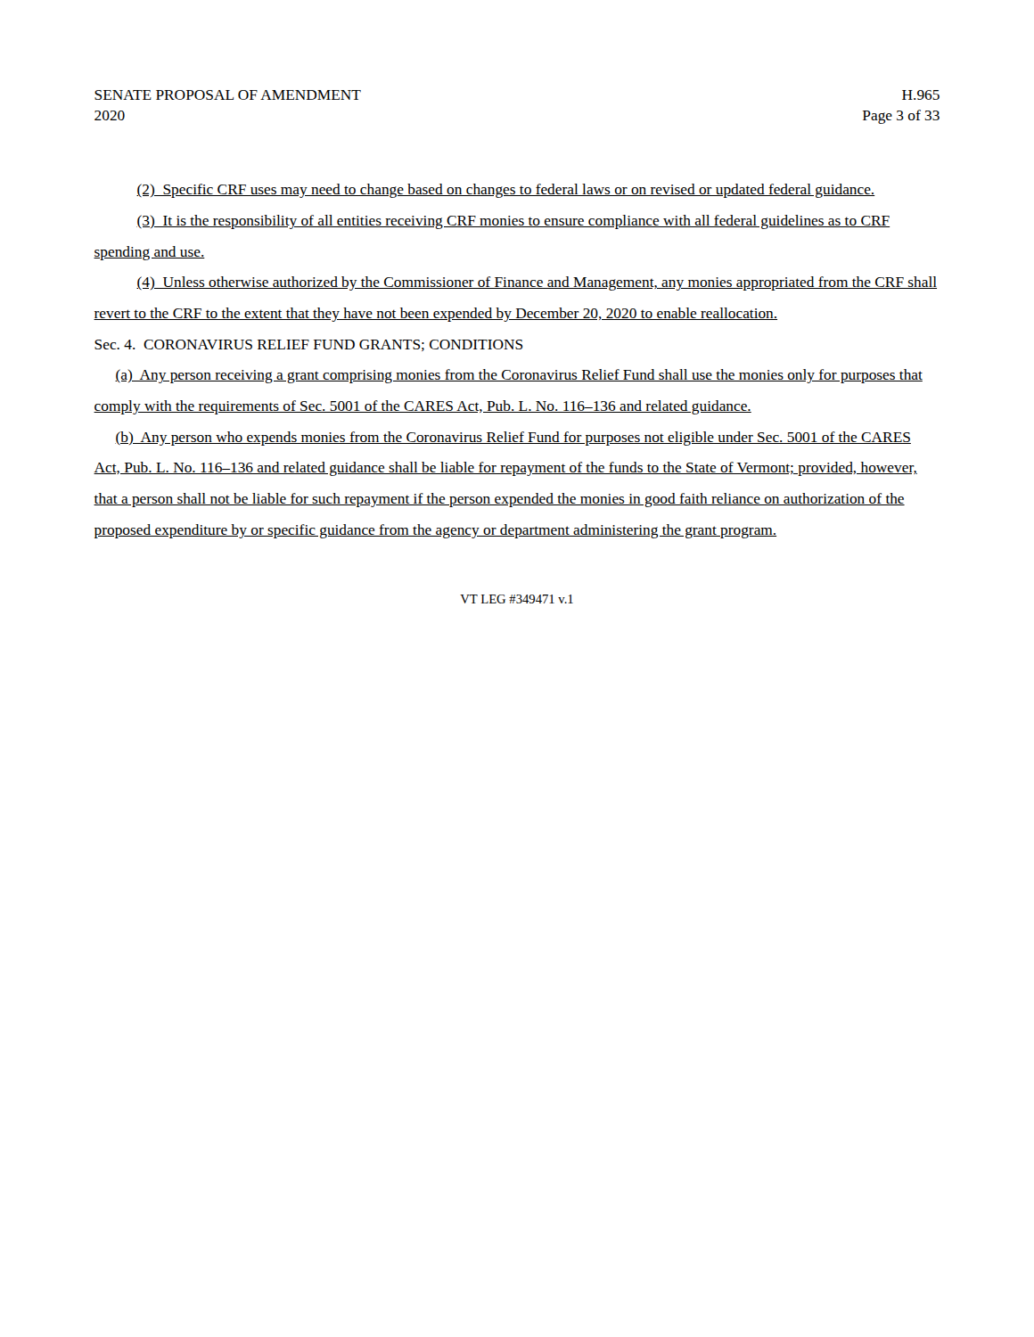SENATE PROPOSAL OF AMENDMENT 2020
H.965 Page 3 of 33
(2) Specific CRF uses may need to change based on changes to federal laws or on revised or updated federal guidance.
(3) It is the responsibility of all entities receiving CRF monies to ensure compliance with all federal guidelines as to CRF spending and use.
(4) Unless otherwise authorized by the Commissioner of Finance and Management, any monies appropriated from the CRF shall revert to the CRF to the extent that they have not been expended by December 20, 2020 to enable reallocation.
Sec. 4. CORONAVIRUS RELIEF FUND GRANTS; CONDITIONS
(a) Any person receiving a grant comprising monies from the Coronavirus Relief Fund shall use the monies only for purposes that comply with the requirements of Sec. 5001 of the CARES Act, Pub. L. No. 116–136 and related guidance.
(b) Any person who expends monies from the Coronavirus Relief Fund for purposes not eligible under Sec. 5001 of the CARES Act, Pub. L. No. 116–136 and related guidance shall be liable for repayment of the funds to the State of Vermont; provided, however, that a person shall not be liable for such repayment if the person expended the monies in good faith reliance on authorization of the proposed expenditure by or specific guidance from the agency or department administering the grant program.
VT LEG #349471 v.1